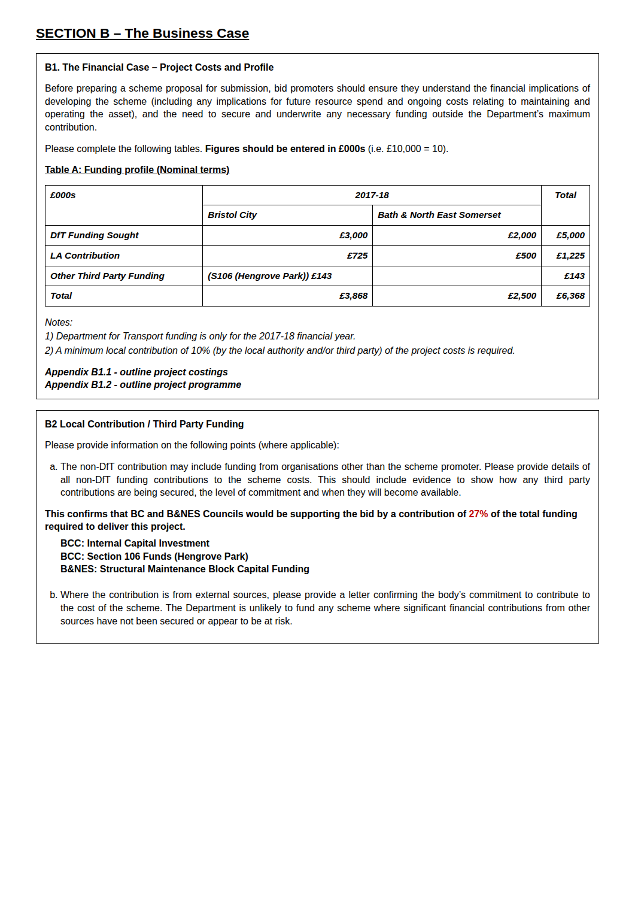SECTION B – The Business Case
B1. The Financial Case – Project Costs and Profile
Before preparing a scheme proposal for submission, bid promoters should ensure they understand the financial implications of developing the scheme (including any implications for future resource spend and ongoing costs relating to maintaining and operating the asset), and the need to secure and underwrite any necessary funding outside the Department’s maximum contribution.
Please complete the following tables. Figures should be entered in £000s (i.e. £10,000 = 10).
Table A: Funding profile (Nominal terms)
| £000s | 2017-18 | Total |
| --- | --- | --- |
| Bristol City | Bath & North East Somerset |
| DfT Funding Sought | £3,000 | £2,000 | £5,000 |
| LA Contribution | £725 | £500 | £1,225 |
| Other Third Party Funding | (S106 (Hengrove Park)) £143 | | £143 |
| Total | £3,868 | £2,500 | £6,368 |
Notes:
1) Department for Transport funding is only for the 2017-18 financial year.
2) A minimum local contribution of 10% (by the local authority and/or third party) of the project costs is required.
Appendix B1.1 - outline project costings
Appendix B1.2 - outline project programme
B2 Local Contribution / Third Party Funding
Please provide information on the following points (where applicable):
The non-DfT contribution may include funding from organisations other than the scheme promoter. Please provide details of all non-DfT funding contributions to the scheme costs. This should include evidence to show how any third party contributions are being secured, the level of commitment and when they will become available.
This confirms that BC and B&NES Councils would be supporting the bid by a contribution of 27% of the total funding required to deliver this project.
BCC: Internal Capital Investment
BCC: Section 106 Funds (Hengrove Park)
B&NES: Structural Maintenance Block Capital Funding
Where the contribution is from external sources, please provide a letter confirming the body’s commitment to contribute to the cost of the scheme. The Department is unlikely to fund any scheme where significant financial contributions from other sources have not been secured or appear to be at risk.